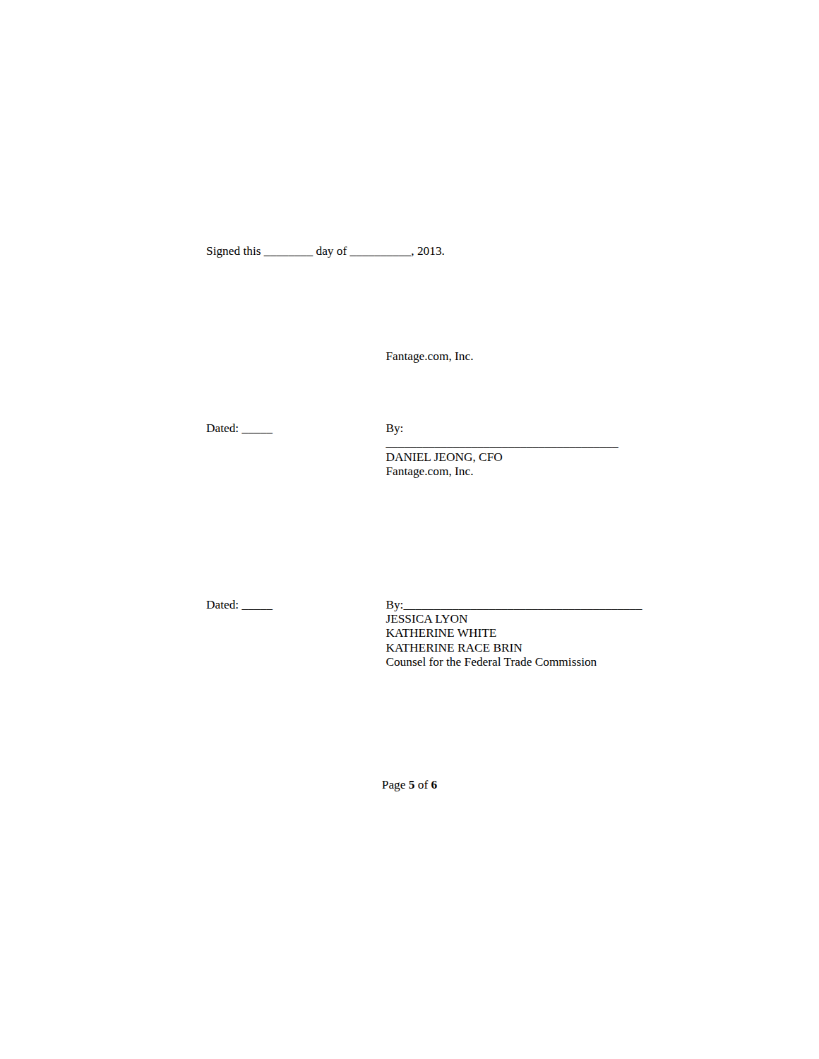Signed this ________ day of __________, 2013.
Fantage.com, Inc.
Dated: _____
By: ______________________________________
DANIEL JEONG, CFO
Fantage.com, Inc.
Dated: _____
By:_______________________________________
JESSICA LYON
KATHERINE WHITE
KATHERINE RACE BRIN
Counsel for the Federal Trade Commission
Page 5 of 6